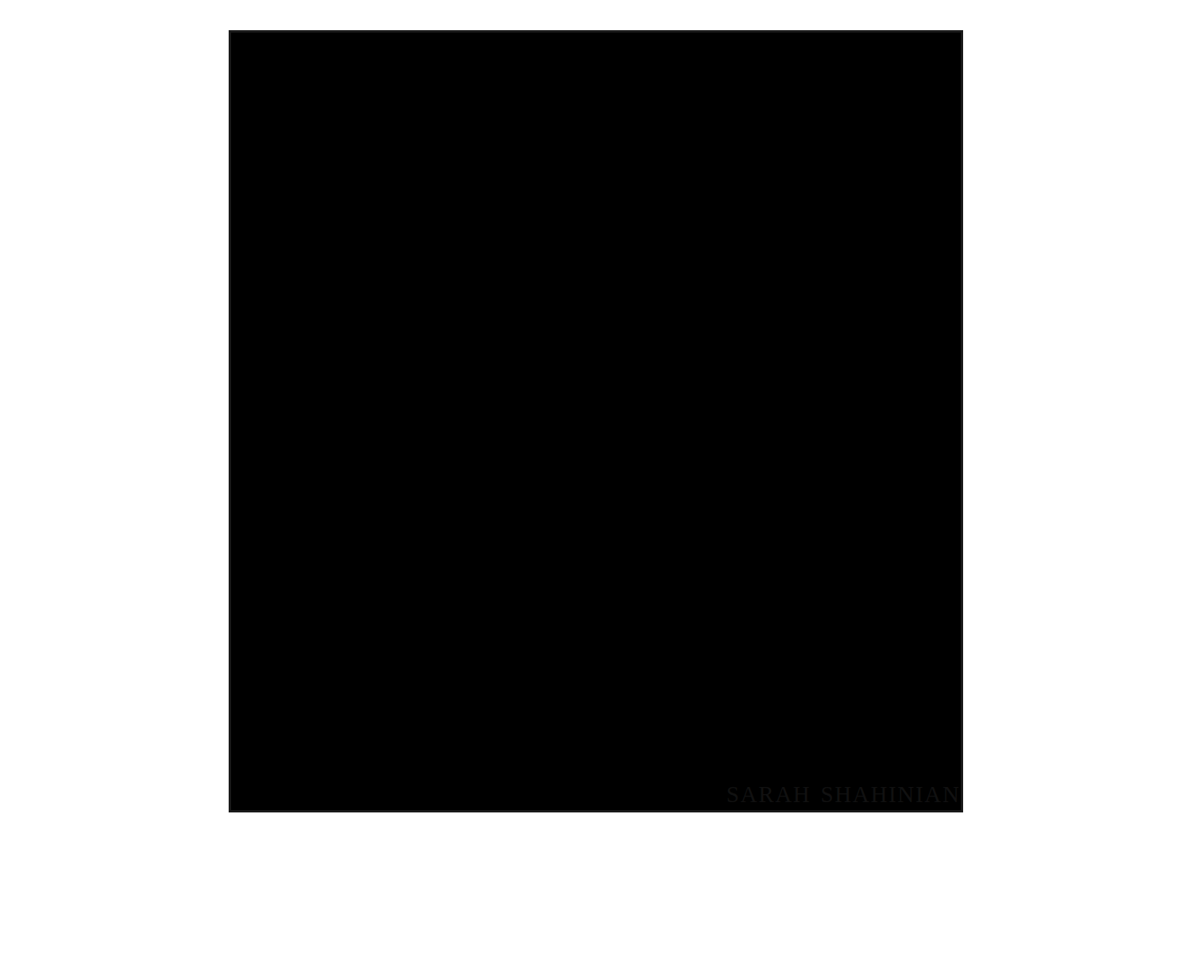Sarah Shahinian
Sarah Shahinian